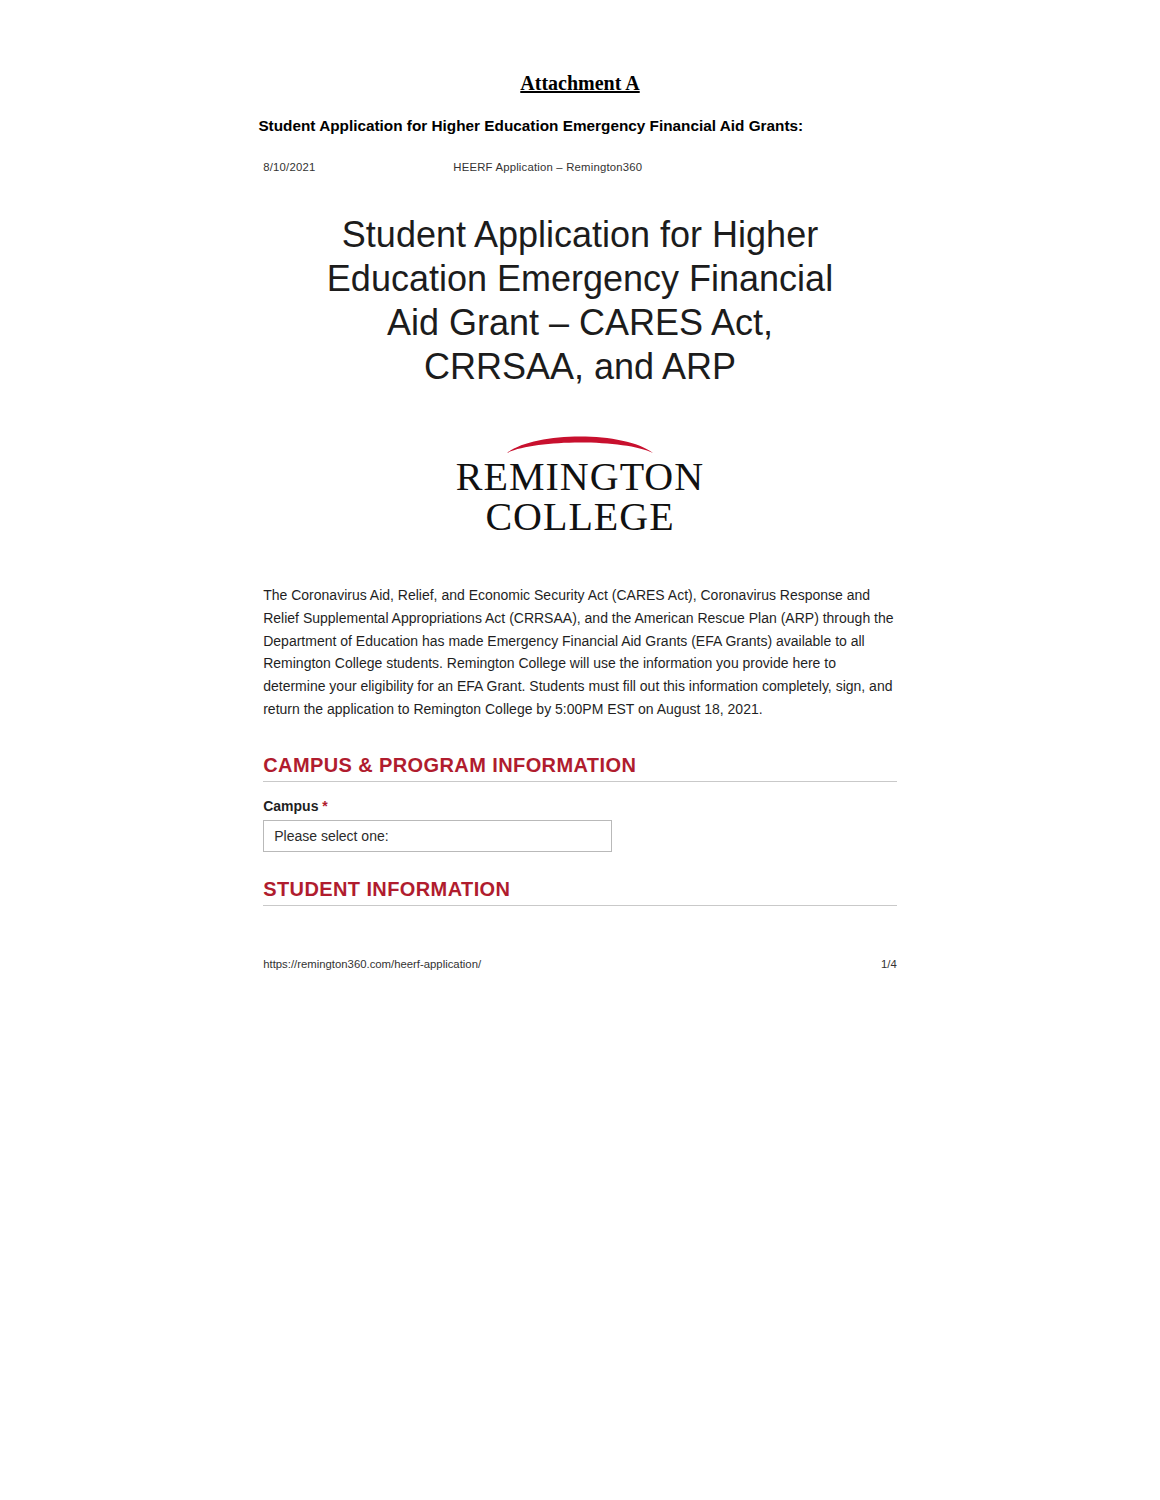Attachment A
Student Application for Higher Education Emergency Financial Aid Grants:
8/10/2021 HEERF Application – Remington360
Student Application for Higher Education Emergency Financial Aid Grant – CARES Act, CRRSAA, and ARP
REMINGTON
COLLEGE
The Coronavirus Aid, Relief, and Economic Security Act (CARES Act), Coronavirus Response and Relief Supplemental Appropriations Act (CRRSAA), and the American Rescue Plan (ARP) through the Department of Education has made Emergency Financial Aid Grants (EFA Grants) available to all Remington College students. Remington College will use the information you provide here to determine your eligibility for an EFA Grant. Students must fill out this information completely, sign, and return the application to Remington College by 5:00PM EST on August 18, 2021.
CAMPUS & PROGRAM INFORMATION
Campus *
Please select one:
STUDENT INFORMATION
https://remington360.com/heerf-application/ 1/4